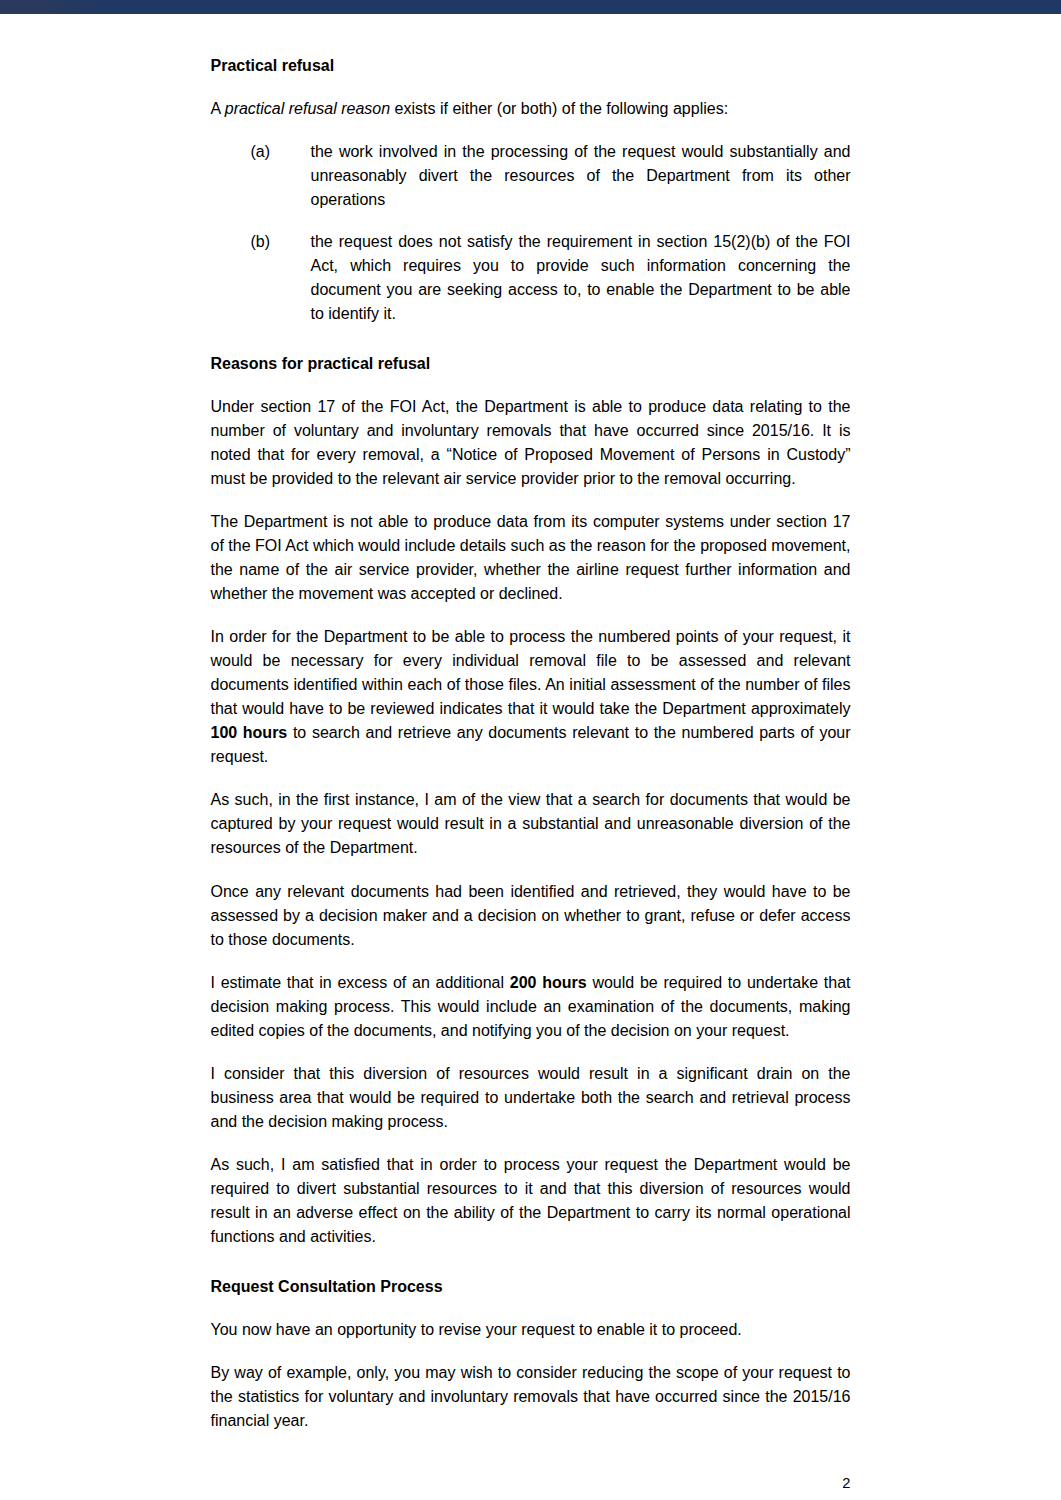Practical refusal
A practical refusal reason exists if either (or both) of the following applies:
(a) the work involved in the processing of the request would substantially and unreasonably divert the resources of the Department from its other operations
(b) the request does not satisfy the requirement in section 15(2)(b) of the FOI Act, which requires you to provide such information concerning the document you are seeking access to, to enable the Department to be able to identify it.
Reasons for practical refusal
Under section 17 of the FOI Act, the Department is able to produce data relating to the number of voluntary and involuntary removals that have occurred since 2015/16. It is noted that for every removal, a “Notice of Proposed Movement of Persons in Custody” must be provided to the relevant air service provider prior to the removal occurring.
The Department is not able to produce data from its computer systems under section 17 of the FOI Act which would include details such as the reason for the proposed movement, the name of the air service provider, whether the airline request further information and whether the movement was accepted or declined.
In order for the Department to be able to process the numbered points of your request, it would be necessary for every individual removal file to be assessed and relevant documents identified within each of those files. An initial assessment of the number of files that would have to be reviewed indicates that it would take the Department approximately 100 hours to search and retrieve any documents relevant to the numbered parts of your request.
As such, in the first instance, I am of the view that a search for documents that would be captured by your request would result in a substantial and unreasonable diversion of the resources of the Department.
Once any relevant documents had been identified and retrieved, they would have to be assessed by a decision maker and a decision on whether to grant, refuse or defer access to those documents.
I estimate that in excess of an additional 200 hours would be required to undertake that decision making process. This would include an examination of the documents, making edited copies of the documents, and notifying you of the decision on your request.
I consider that this diversion of resources would result in a significant drain on the business area that would be required to undertake both the search and retrieval process and the decision making process.
As such, I am satisfied that in order to process your request the Department would be required to divert substantial resources to it and that this diversion of resources would result in an adverse effect on the ability of the Department to carry its normal operational functions and activities.
Request Consultation Process
You now have an opportunity to revise your request to enable it to proceed.
By way of example, only, you may wish to consider reducing the scope of your request to the statistics for voluntary and involuntary removals that have occurred since the 2015/16 financial year.
2